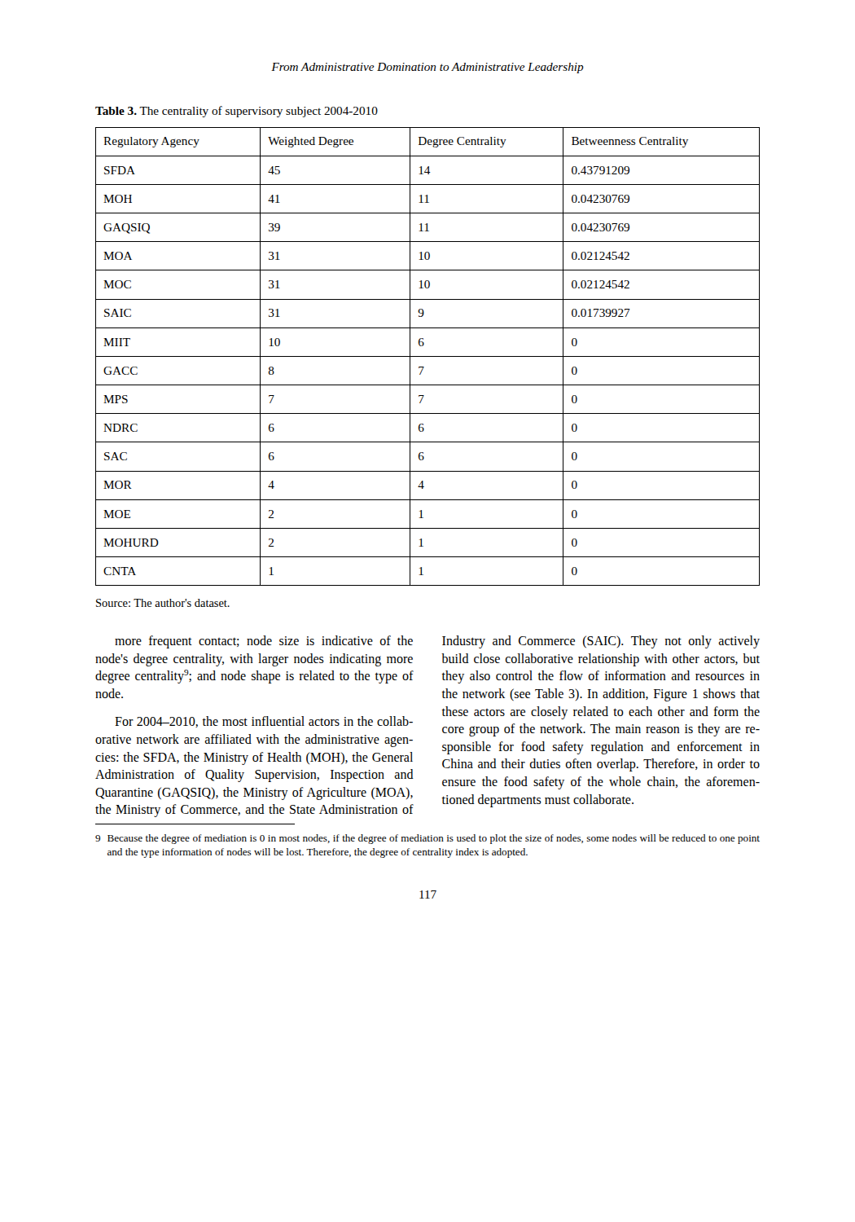From Administrative Domination to Administrative Leadership
Table 3. The centrality of supervisory subject 2004-2010
| Regulatory Agency | Weighted Degree | Degree Centrality | Betweenness Centrality |
| --- | --- | --- | --- |
| SFDA | 45 | 14 | 0.43791209 |
| MOH | 41 | 11 | 0.04230769 |
| GAQSIQ | 39 | 11 | 0.04230769 |
| MOA | 31 | 10 | 0.02124542 |
| MOC | 31 | 10 | 0.02124542 |
| SAIC | 31 | 9 | 0.01739927 |
| MIIT | 10 | 6 | 0 |
| GACC | 8 | 7 | 0 |
| MPS | 7 | 7 | 0 |
| NDRC | 6 | 6 | 0 |
| SAC | 6 | 6 | 0 |
| MOR | 4 | 4 | 0 |
| MOE | 2 | 1 | 0 |
| MOHURD | 2 | 1 | 0 |
| CNTA | 1 | 1 | 0 |
Source: The author's dataset.
more frequent contact; node size is indicative of the node's degree centrality, with larger nodes indicating more degree centrality9; and node shape is related to the type of node.
For 2004–2010, the most influential actors in the collaborative network are affiliated with the administrative agencies: the SFDA, the Ministry of Health (MOH), the General Administration of Quality Supervision, Inspection and Quarantine (GAQSIQ), the Ministry of Agriculture (MOA), the Ministry of Commerce, and the State Administration of Industry and Commerce (SAIC). They not only actively build close collaborative relationship with other actors, but they also control the flow of information and resources in the network (see Table 3). In addition, Figure 1 shows that these actors are closely related to each other and form the core group of the network. The main reason is they are responsible for food safety regulation and enforcement in China and their duties often overlap. Therefore, in order to ensure the food safety of the whole chain, the aforementioned departments must collaborate.
9 Because the degree of mediation is 0 in most nodes, if the degree of mediation is used to plot the size of nodes, some nodes will be reduced to one point and the type information of nodes will be lost. Therefore, the degree of centrality index is adopted.
117